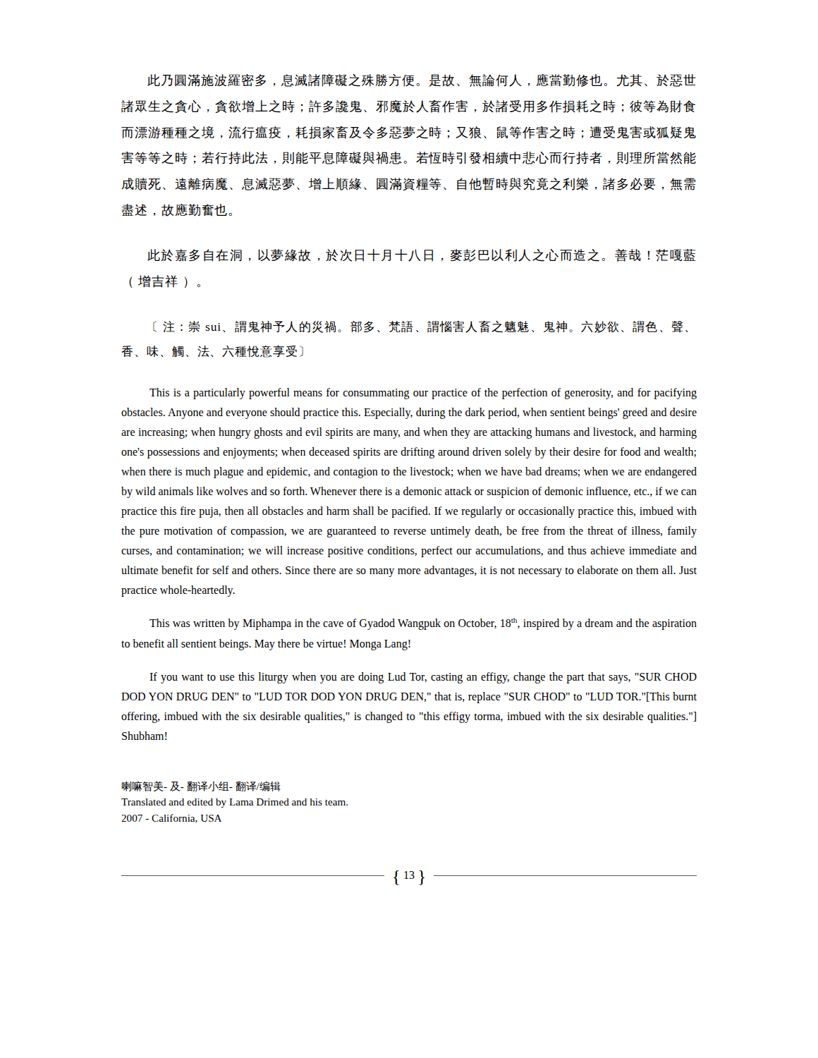此乃圓滿施波羅密多，息滅諸障礙之殊勝方便。是故、無論何人，應當勤修也。尤其、於惡世諸眾生之貪心，貪欲增上之時；許多讒鬼、邪魔於人畜作害，於諸受用多作損耗之時；彼等為財食而漂游種種之境，流行瘟疫，耗損家畜及令多惡夢之時；又狼、鼠等作害之時；遭受鬼害或狐疑鬼害等等之時；若行持此法，則能平息障礙與禍患。若恆時引發相續中悲心而行持者，則理所當然能成贖死、遠離病魔、息滅惡夢、增上順緣、圓滿資糧等、自他暫時與究竟之利樂，諸多必要，無需盡述，故應勤奮也。
此於嘉多自在洞，以夢緣故，於次日十月十八日，麥彭巴以利人之心而造之。善哉！茫嘎藍 （ 增吉祥 ）。
〔 注：崇 sui、謂鬼神予人的災禍。部多、梵語、謂惱害人畜之魑魅、鬼神。六妙欲、謂色、聲、香、味、觸、法、六種悅意享受〕
This is a particularly powerful means for consummating our practice of the perfection of generosity, and for pacifying obstacles. Anyone and everyone should practice this. Especially, during the dark period, when sentient beings' greed and desire are increasing; when hungry ghosts and evil spirits are many, and when they are attacking humans and livestock, and harming one's possessions and enjoyments; when deceased spirits are drifting around driven solely by their desire for food and wealth; when there is much plague and epidemic, and contagion to the livestock; when we have bad dreams; when we are endangered by wild animals like wolves and so forth. Whenever there is a demonic attack or suspicion of demonic influence, etc., if we can practice this fire puja, then all obstacles and harm shall be pacified. If we regularly or occasionally practice this, imbued with the pure motivation of compassion, we are guaranteed to reverse untimely death, be free from the threat of illness, family curses, and contamination; we will increase positive conditions, perfect our accumulations, and thus achieve immediate and ultimate benefit for self and others. Since there are so many more advantages, it is not necessary to elaborate on them all. Just practice whole-heartedly.
This was written by Miphampa in the cave of Gyadod Wangpuk on October, 18th, inspired by a dream and the aspiration to benefit all sentient beings. May there be virtue! Monga Lang!
If you want to use this liturgy when you are doing Lud Tor, casting an effigy, change the part that says, "SUR CHOD DOD YON DRUG DEN" to "LUD TOR DOD YON DRUG DEN," that is, replace "SUR CHOD" to "LUD TOR."[This burnt offering, imbued with the six desirable qualities," is changed to "this effigy torma, imbued with the six desirable qualities."] Shubham!
喇嘛智美- 及- 翻译小组- 翻译/编辑
Translated and edited by Lama Drimed and his team.
2007 - California, USA
{ 13 }